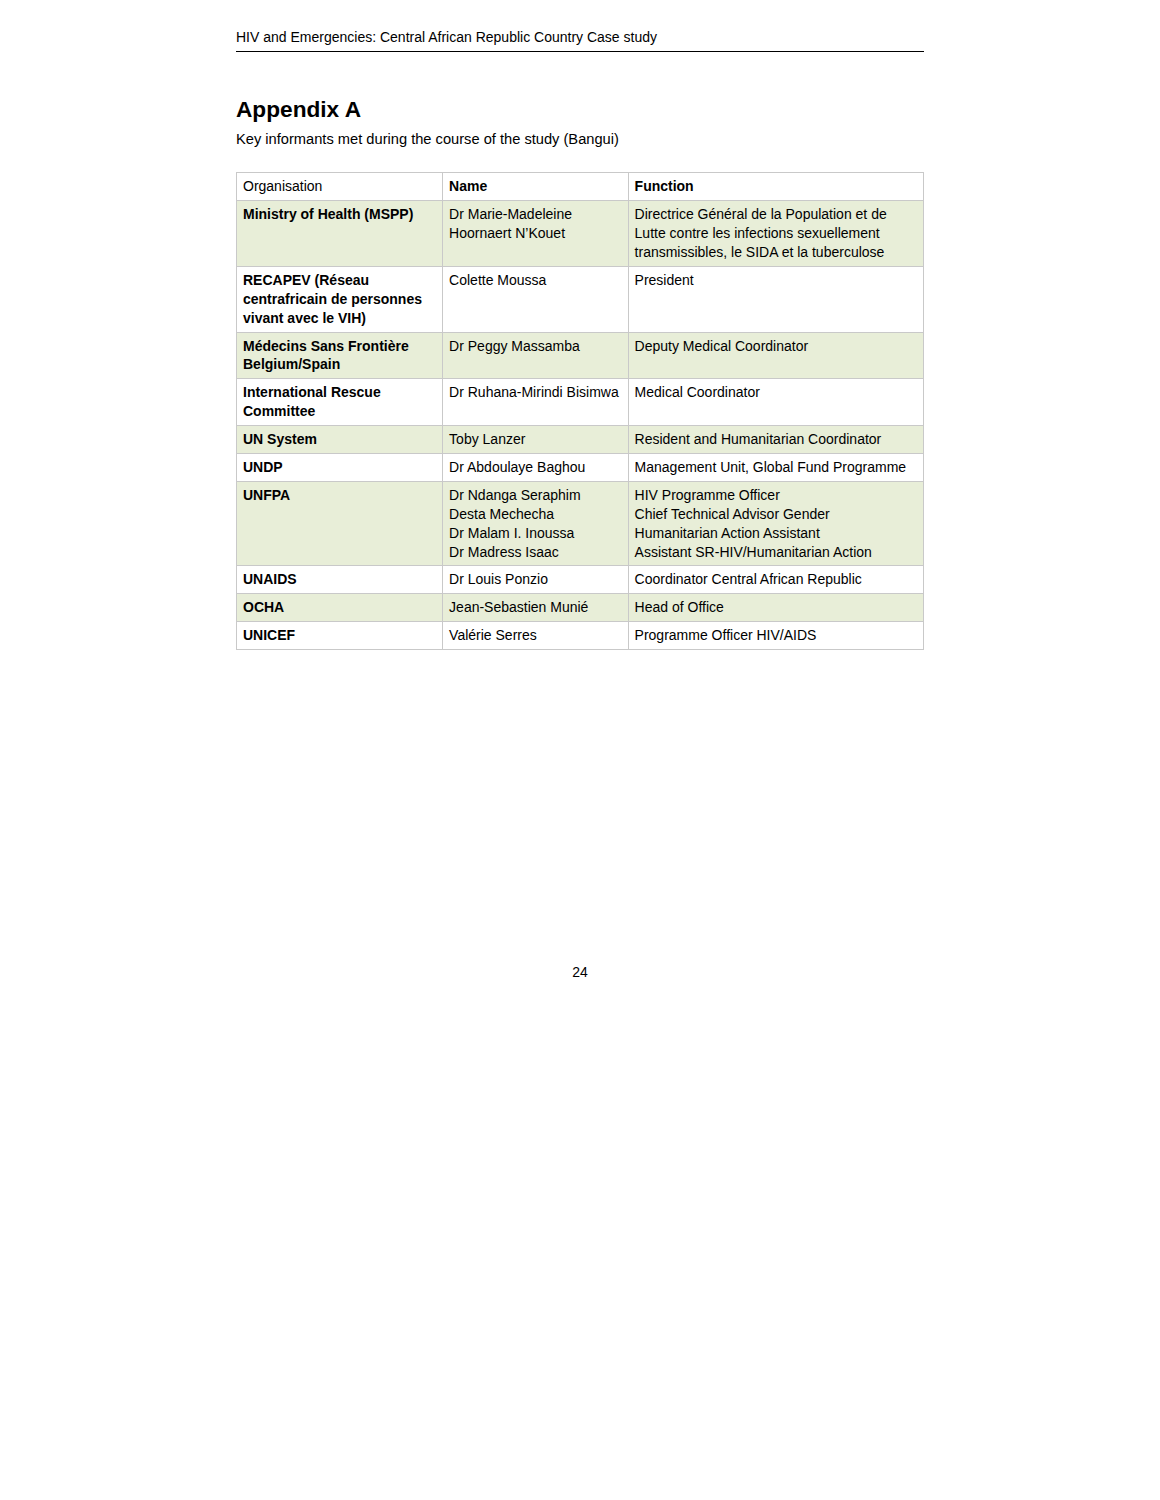HIV and Emergencies: Central African Republic Country Case study
Appendix A
Key informants met during the course of the study (Bangui)
| Organisation | Name | Function |
| --- | --- | --- |
| Ministry of Health (MSPP) | Dr Marie-Madeleine Hoornaert N’Kouet | Directrice Général de la Population et de Lutte contre les infections sexuellement transmissibles, le SIDA et la tuberculose |
| RECAPEV (Réseau centrafricain de personnes vivant avec le VIH) | Colette Moussa | President |
| Médecins Sans Frontière Belgium/Spain | Dr Peggy Massamba | Deputy Medical Coordinator |
| International Rescue Committee | Dr Ruhana-Mirindi Bisimwa | Medical Coordinator |
| UN System | Toby Lanzer | Resident and Humanitarian Coordinator |
| UNDP | Dr Abdoulaye Baghou | Management Unit, Global Fund Programme |
| UNFPA | Dr Ndanga Seraphim Desta Mechecha Dr Malam I. Inoussa Dr Madress Isaac | HIV Programme Officer Chief Technical Advisor Gender Humanitarian Action Assistant Assistant SR-HIV/Humanitarian Action |
| UNAIDS | Dr Louis Ponzio | Coordinator Central African Republic |
| OCHA | Jean-Sebastien Munié | Head of Office |
| UNICEF | Valérie Serres | Programme Officer HIV/AIDS |
24